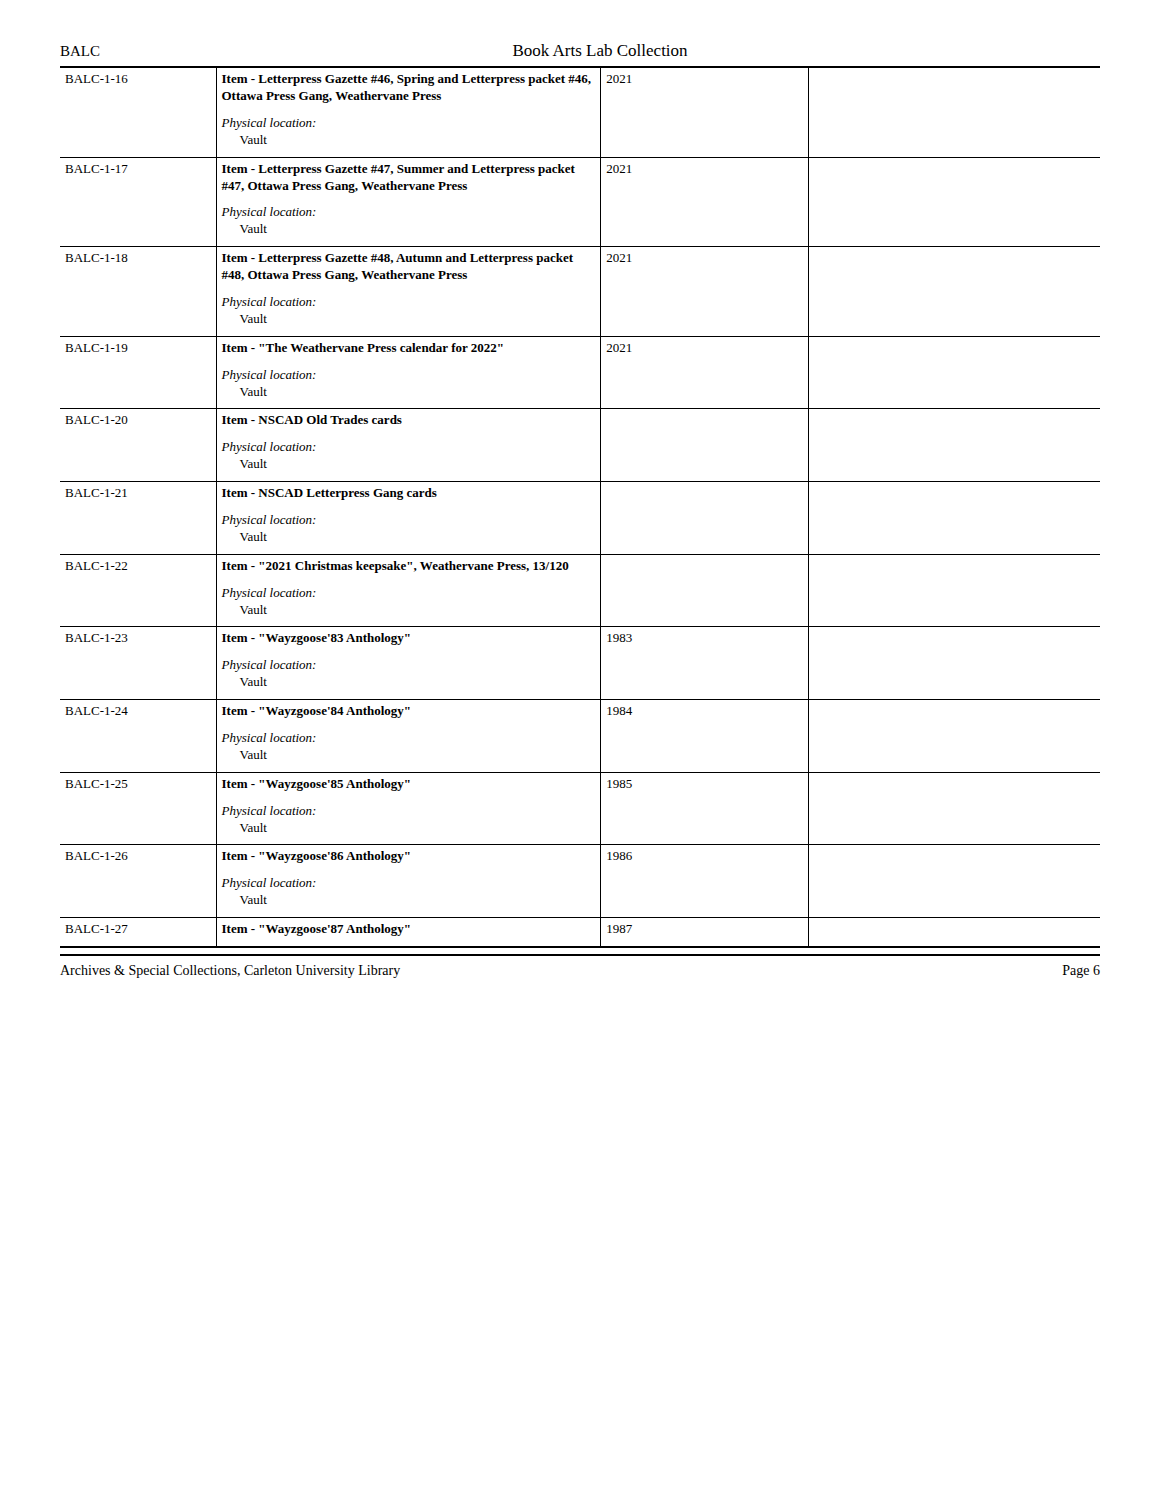BALC
Book Arts Lab Collection
| BALC-1-16 | Item - Letterpress Gazette #46, Spring and Letterpress packet #46, Ottawa Press Gang, Weathervane Press Physical location: Vault | 2021 | |
| BALC-1-17 | Item - Letterpress Gazette #47, Summer and Letterpress packet #47, Ottawa Press Gang, Weathervane Press Physical location: Vault | 2021 | |
| BALC-1-18 | Item - Letterpress Gazette #48, Autumn and Letterpress packet #48, Ottawa Press Gang, Weathervane Press Physical location: Vault | 2021 | |
| BALC-1-19 | Item - "The Weathervane Press calendar for 2022" Physical location: Vault | 2021 | |
| BALC-1-20 | Item - NSCAD Old Trades cards Physical location: Vault | | |
| BALC-1-21 | Item - NSCAD Letterpress Gang cards Physical location: Vault | | |
| BALC-1-22 | Item - "2021 Christmas keepsake", Weathervane Press, 13/120 Physical location: Vault | | |
| BALC-1-23 | Item - "Wayzgoose'83 Anthology" Physical location: Vault | 1983 | |
| BALC-1-24 | Item - "Wayzgoose'84 Anthology" Physical location: Vault | 1984 | |
| BALC-1-25 | Item - "Wayzgoose'85 Anthology" Physical location: Vault | 1985 | |
| BALC-1-26 | Item - "Wayzgoose'86 Anthology" Physical location: Vault | 1986 | |
| BALC-1-27 | Item - "Wayzgoose'87 Anthology" | 1987 | |
Archives & Special Collections, Carleton University Library
Page 6